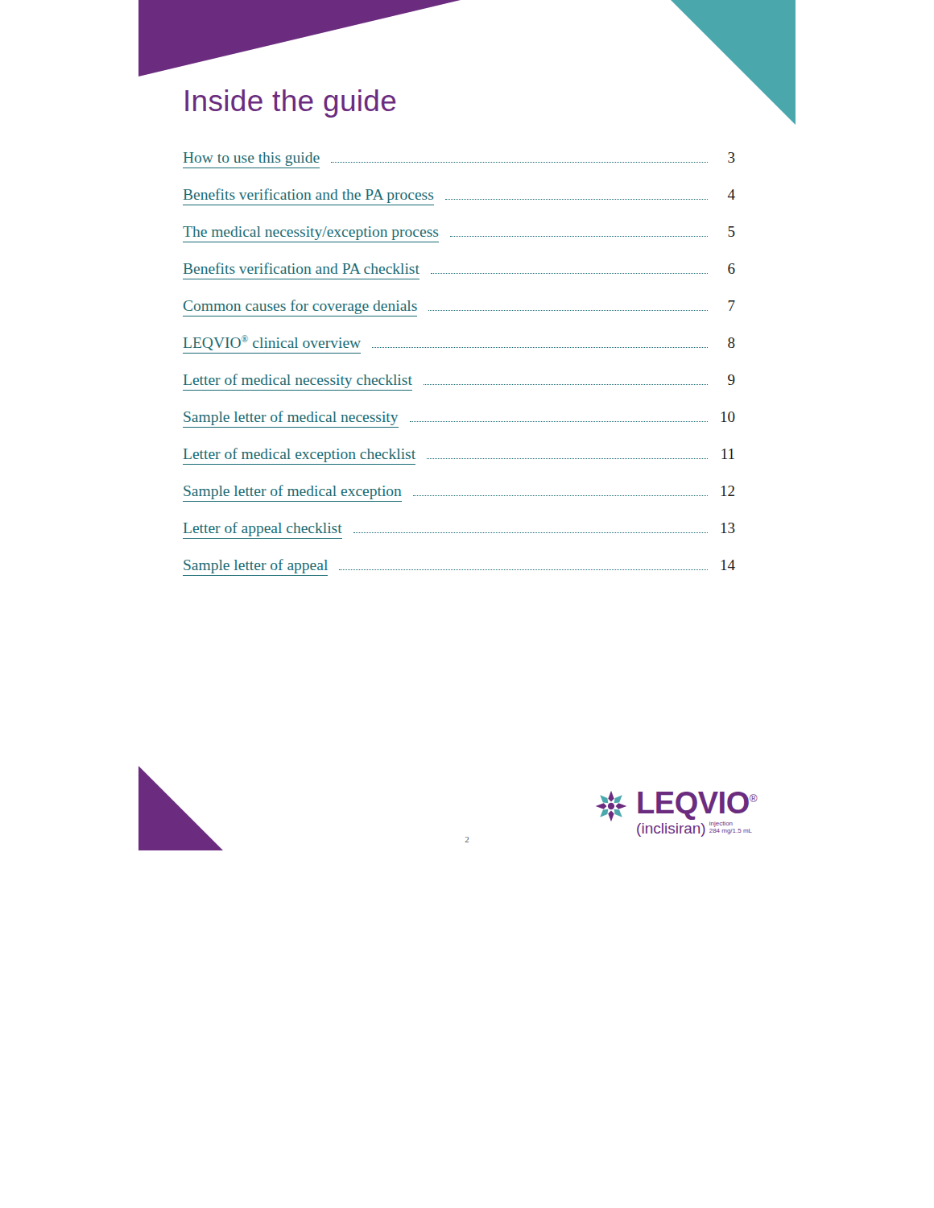Inside the guide
How to use this guide 3
Benefits verification and the PA process 4
The medical necessity/exception process 5
Benefits verification and PA checklist 6
Common causes for coverage denials 7
LEQVIO® clinical overview 8
Letter of medical necessity checklist 9
Sample letter of medical necessity 10
Letter of medical exception checklist 11
Sample letter of medical exception 12
Letter of appeal checklist 13
Sample letter of appeal 14
2
LEQVIO®
(inclisiran) injection
284 mg/1.5 mL